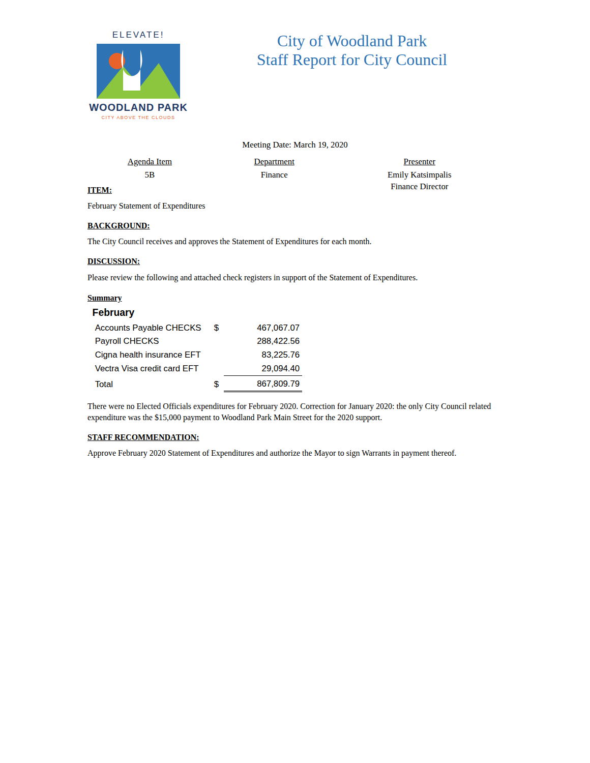ELEVATE! COLORADO WOODLAND PARK CITY ABOVE THE CLOUDS
City of Woodland Park
Staff Report for City Council
Meeting Date: March 19, 2020
| Agenda Item | Department | Presenter |
| --- | --- | --- |
| 5B | Finance | Emily Katsimpalis Finance Director |
ITEM:
February Statement of Expenditures
BACKGROUND:
The City Council receives and approves the Statement of Expenditures for each month.
DISCUSSION:
Please review the following and attached check registers in support of the Statement of Expenditures.
Summary
February
| Accounts Payable CHECKS | $ | 467,067.07 |
| Payroll CHECKS | | 288,422.56 |
| Cigna health insurance EFT | | 83,225.76 |
| Vectra Visa credit card EFT | | 29,094.40 |
| Total | $ | 867,809.79 |
There were no Elected Officials expenditures for February 2020. Correction for January 2020: the only City Council related expenditure was the $15,000 payment to Woodland Park Main Street for the 2020 support.
STAFF RECOMMENDATION:
Approve February 2020 Statement of Expenditures and authorize the Mayor to sign Warrants in payment thereof.